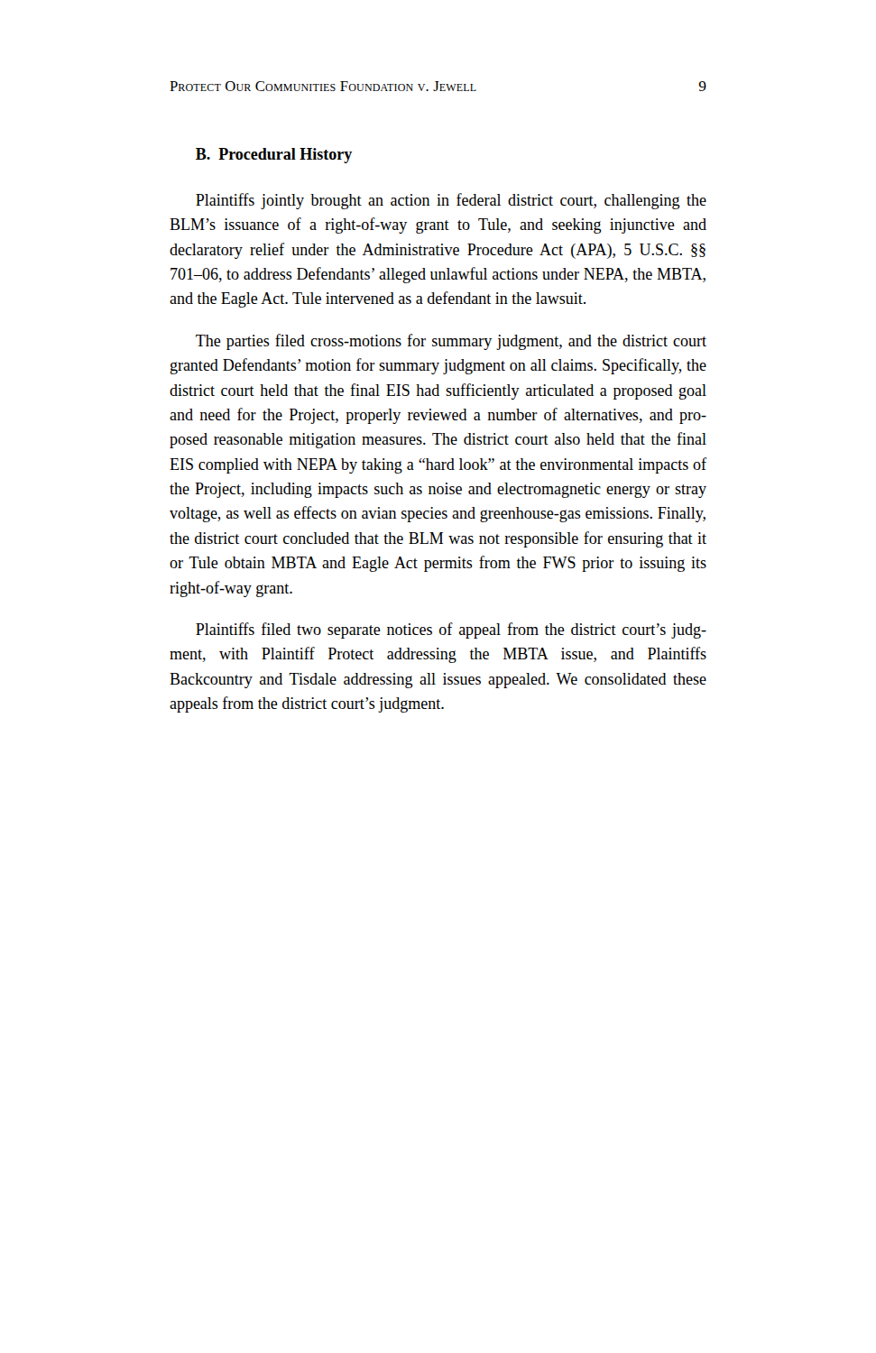Protect Our Communities Foundation v. Jewell 9
B. Procedural History
Plaintiffs jointly brought an action in federal district court, challenging the BLM’s issuance of a right-of-way grant to Tule, and seeking injunctive and declaratory relief under the Administrative Procedure Act (APA), 5 U.S.C. §§ 701–06, to address Defendants’ alleged unlawful actions under NEPA, the MBTA, and the Eagle Act. Tule intervened as a defendant in the lawsuit.
The parties filed cross-motions for summary judgment, and the district court granted Defendants’ motion for summary judgment on all claims. Specifically, the district court held that the final EIS had sufficiently articulated a proposed goal and need for the Project, properly reviewed a number of alternatives, and proposed reasonable mitigation measures. The district court also held that the final EIS complied with NEPA by taking a “hard look” at the environmental impacts of the Project, including impacts such as noise and electromagnetic energy or stray voltage, as well as effects on avian species and greenhouse-gas emissions. Finally, the district court concluded that the BLM was not responsible for ensuring that it or Tule obtain MBTA and Eagle Act permits from the FWS prior to issuing its right-of-way grant.
Plaintiffs filed two separate notices of appeal from the district court’s judgment, with Plaintiff Protect addressing the MBTA issue, and Plaintiffs Backcountry and Tisdale addressing all issues appealed. We consolidated these appeals from the district court’s judgment.